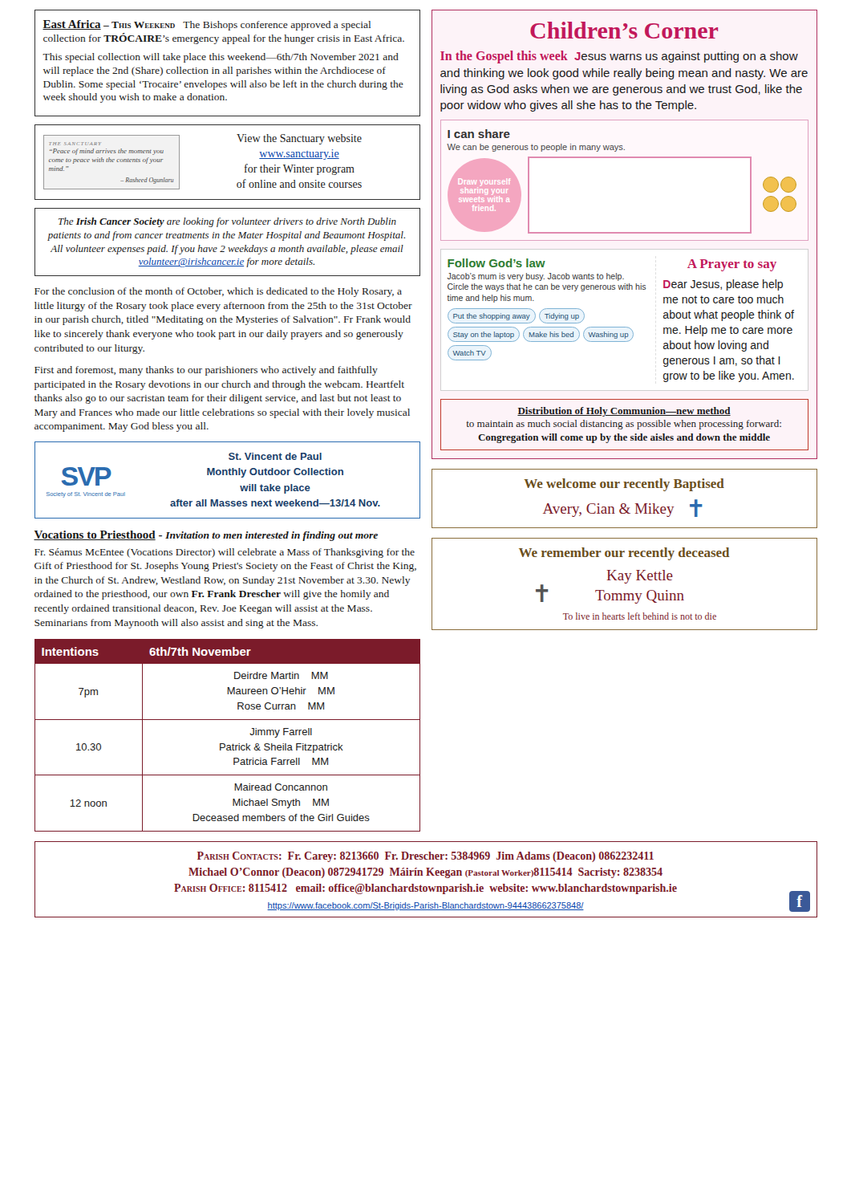East Africa – This Weekend The Bishops conference approved a special collection for TRÓCAIRE’s emergency appeal for the hunger crisis in East Africa.
This special collection will take place this weekend—6th/7th November 2021 and will replace the 2nd (Share) collection in all parishes within the Archdiocese of Dublin. Some special ‘Trocaire’ envelopes will also be left in the church during the week should you wish to make a donation.
THE SANCTUARY
“Peace of mind arrives the moment you come to peace with the contents of your mind.” – Rasheed Ogunlaru
View the Sanctuary website
www.sanctuary.ie
for their Winter program
of online and onsite courses
The Irish Cancer Society are looking for volunteer drivers to drive North Dublin patients to and from cancer treatments in the Mater Hospital and Beaumont Hospital. All volunteer expenses paid. If you have 2 weekdays a month available, please email volunteer@irishcancer.ie for more details.
For the conclusion of the month of October, which is dedicated to the Holy Rosary, a little liturgy of the Rosary took place every afternoon from the 25th to the 31st October in our parish church, titled "Meditating on the Mysteries of Salvation". Fr Frank would like to sincerely thank everyone who took part in our daily prayers and so generously contributed to our liturgy.
First and foremost, many thanks to our parishioners who actively and faithfully participated in the Rosary devotions in our church and through the webcam. Heartfelt thanks also go to our sacristan team for their diligent service, and last but not least to Mary and Frances who made our little celebrations so special with their lovely musical accompaniment. May God bless you all.
SVP
Society of St. Vincent de Paul
St. Vincent de Paul
Monthly Outdoor Collection
will take place
after all Masses next weekend—13/14 Nov.
Vocations to Priesthood - Invitation to men interested in finding out more
Fr. Séamus McEntee (Vocations Director) will celebrate a Mass of Thanksgiving for the Gift of Priesthood for St. Josephs Young Priest's Society on the Feast of Christ the King, in the Church of St. Andrew, Westland Row, on Sunday 21st November at 3.30. Newly ordained to the priesthood, our own Fr. Frank Drescher will give the homily and recently ordained transitional deacon, Rev. Joe Keegan will assist at the Mass. Seminarians from Maynooth will also assist and sing at the Mass.
| Intentions | 6th/7th November |
| --- | --- |
| 7pm | Deirdre Martin MM Maureen O’Hehir MM Rose Curran MM |
| 10.30 | Jimmy Farrell Patrick & Sheila Fitzpatrick Patricia Farrell MM |
| 12 noon | Mairead Concannon Michael Smyth MM Deceased members of the Girl Guides |
Children’s Corner
In the Gospel this week Jesus warns us against putting on a show and thinking we look good while really being mean and nasty. We are living as God asks when we are generous and we trust God, like the poor widow who gives all she has to the Temple.
I can share
We can be generous to people in many ways.
Draw yourself sharing your sweets with a friend.
Follow God’s law
Jacob’s mum is very busy. Jacob wants to help. Circle the ways that he can be very generous with his time and help his mum.
Put the shopping away Tidying up Stay on the laptop Make his bed Washing up Watch TV
A Prayer to say
Dear Jesus, please help me not to care too much about what people think of me. Help me to care more about how loving and generous I am, so that I grow to be like you. Amen.
Distribution of Holy Communion—new method
to maintain as much social distancing as possible when processing forward:
Congregation will come up by the side aisles and down the middle
We welcome our recently Baptised
Avery, Cian & Mikey
✝
We remember our recently deceased
✝
Kay Kettle
Tommy Quinn
To live in hearts left behind is not to die
Parish Contacts: Fr. Carey: 8213660 Fr. Drescher: 5384969 Jim Adams (Deacon) 0862232411
Michael O’Connor (Deacon) 0872941729 Máirín Keegan (Pastoral Worker) 8115414 Sacristy: 8238354
Parish Office: 8115412 email: office@blanchardstownparish.ie website: www.blanchardstownparish.ie
https://www.facebook.com/St-Brigids-Parish-Blanchardstown-944438662375848/
f